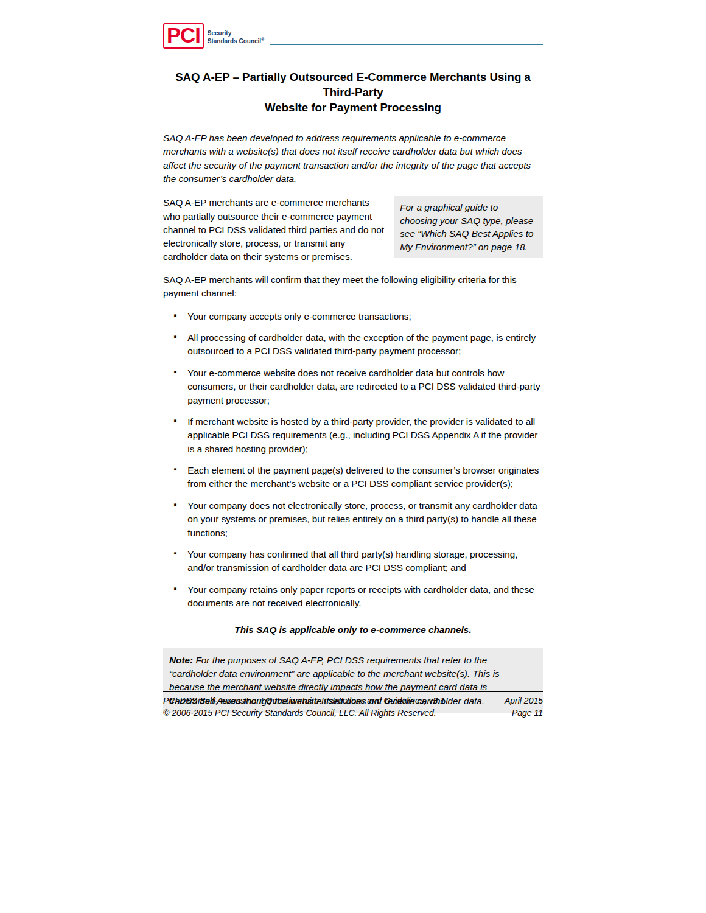PCI Security
Standards Council®
SAQ A-EP – Partially Outsourced E-Commerce Merchants Using a Third-Party
Website for Payment Processing
SAQ A-EP has been developed to address requirements applicable to e-commerce merchants with a website(s) that does not itself receive cardholder data but which does affect the security of the payment transaction and/or the integrity of the page that accepts the consumer’s cardholder data.
For a graphical guide to choosing your SAQ type, please see “Which SAQ Best Applies to My Environment?” on page 18.
SAQ A-EP merchants are e-commerce merchants who partially outsource their e-commerce payment channel to PCI DSS validated third parties and do not electronically store, process, or transmit any cardholder data on their systems or premises.
SAQ A-EP merchants will confirm that they meet the following eligibility criteria for this payment channel:
Your company accepts only e-commerce transactions;
All processing of cardholder data, with the exception of the payment page, is entirely outsourced to a PCI DSS validated third-party payment processor;
Your e-commerce website does not receive cardholder data but controls how consumers, or their cardholder data, are redirected to a PCI DSS validated third-party payment processor;
If merchant website is hosted by a third-party provider, the provider is validated to all applicable PCI DSS requirements (e.g., including PCI DSS Appendix A if the provider is a shared hosting provider);
Each element of the payment page(s) delivered to the consumer’s browser originates from either the merchant’s website or a PCI DSS compliant service provider(s);
Your company does not electronically store, process, or transmit any cardholder data on your systems or premises, but relies entirely on a third party(s) to handle all these functions;
Your company has confirmed that all third party(s) handling storage, processing, and/or transmission of cardholder data are PCI DSS compliant; and
Your company retains only paper reports or receipts with cardholder data, and these documents are not received electronically.
This SAQ is applicable only to e-commerce channels.
Note: For the purposes of SAQ A-EP, PCI DSS requirements that refer to the “cardholder data environment” are applicable to the merchant website(s). This is because the merchant website directly impacts how the payment card data is transmitted, even though the website itself does not receive cardholder data.
PCI DSS Self-Assessment Questionnaire Instructions and Guidelines, v3.1
April 2015
© 2006-2015 PCI Security Standards Council, LLC. All Rights Reserved.
Page 11